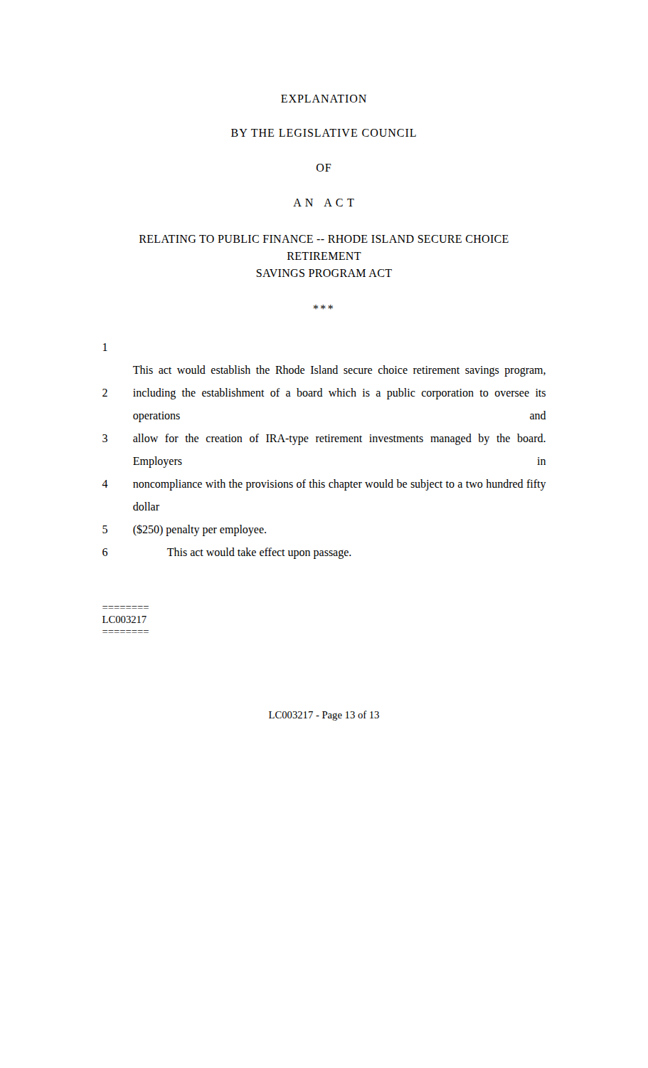EXPLANATION
BY THE LEGISLATIVE COUNCIL
OF
A N A C T
RELATING TO PUBLIC FINANCE -- RHODE ISLAND SECURE CHOICE RETIREMENT
SAVINGS PROGRAM ACT
***
| 1 | This act would establish the Rhode Island secure choice retirement savings program, |
| 2 | including the establishment of a board which is a public corporation to oversee its operations and |
| 3 | allow for the creation of IRA-type retirement investments managed by the board. Employers in |
| 4 | noncompliance with the provisions of this chapter would be subject to a two hundred fifty dollar |
| 5 | ($250) penalty per employee. |
| 6 | This act would take effect upon passage. |
========
LC003217
========
LC003217 - Page 13 of 13